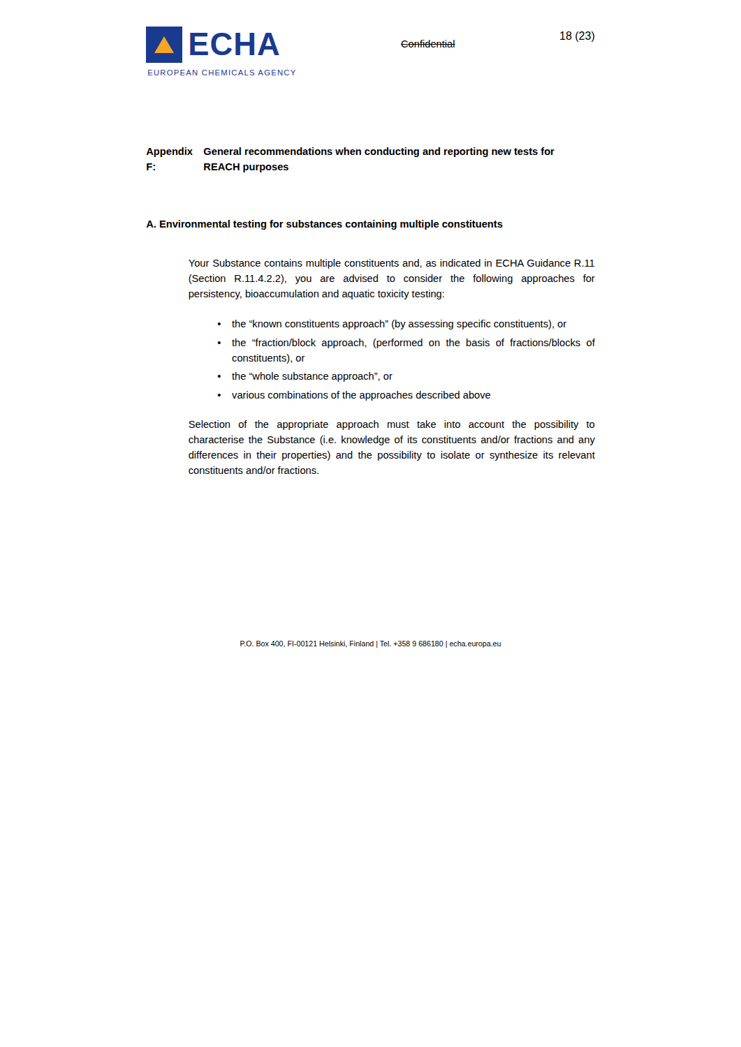ECHA
EUROPEAN CHEMICALS AGENCY
Confidential
18 (23)
Appendix F: General recommendations when conducting and reporting new tests for REACH purposes
A. Environmental testing for substances containing multiple constituents
Your Substance contains multiple constituents and, as indicated in ECHA Guidance R.11 (Section R.11.4.2.2), you are advised to consider the following approaches for persistency, bioaccumulation and aquatic toxicity testing:
the “known constituents approach” (by assessing specific constituents), or
the “fraction/block approach, (performed on the basis of fractions/blocks of constituents), or
the “whole substance approach”, or
various combinations of the approaches described above
Selection of the appropriate approach must take into account the possibility to characterise the Substance (i.e. knowledge of its constituents and/or fractions and any differences in their properties) and the possibility to isolate or synthesize its relevant constituents and/or fractions.
P.O. Box 400, FI-00121 Helsinki, Finland | Tel. +358 9 686180 | echa.europa.eu